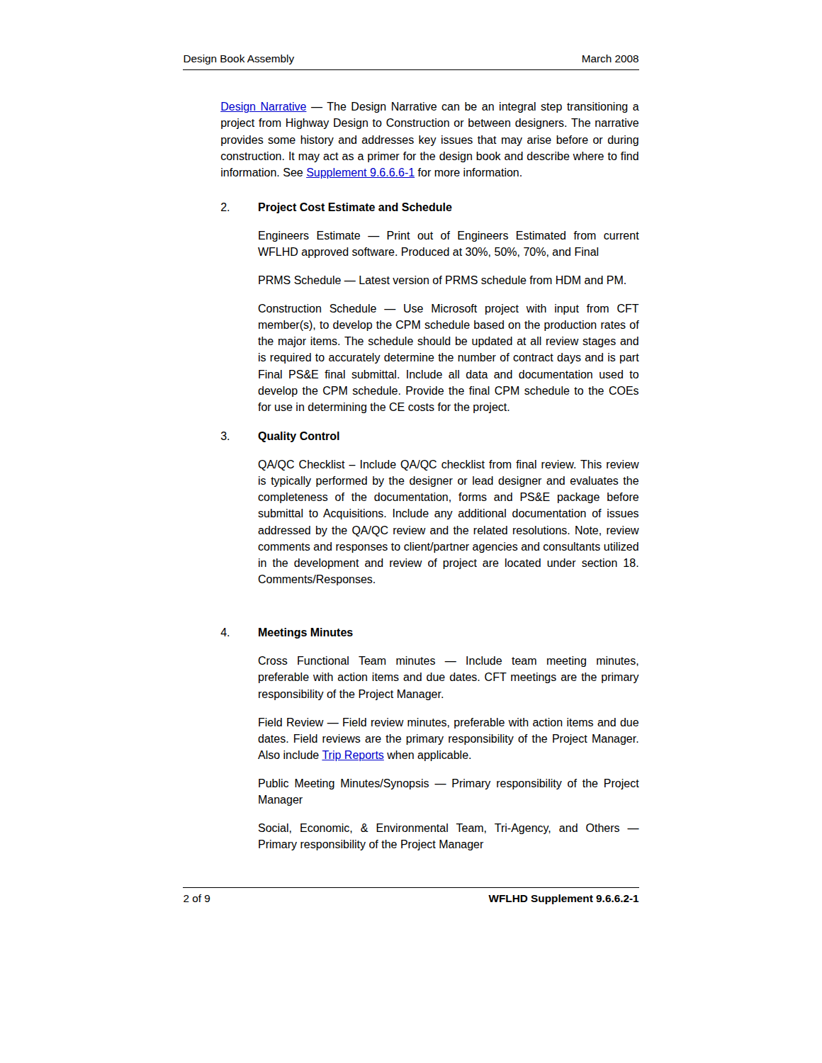Design Book Assembly
March 2008
Design Narrative — The Design Narrative can be an integral step transitioning a project from Highway Design to Construction or between designers. The narrative provides some history and addresses key issues that may arise before or during construction. It may act as a primer for the design book and describe where to find information. See Supplement 9.6.6.6-1 for more information.
2.
Project Cost Estimate and Schedule
Engineers Estimate — Print out of Engineers Estimated from current WFLHD approved software. Produced at 30%, 50%, 70%, and Final
PRMS Schedule — Latest version of PRMS schedule from HDM and PM.
Construction Schedule — Use Microsoft project with input from CFT member(s), to develop the CPM schedule based on the production rates of the major items. The schedule should be updated at all review stages and is required to accurately determine the number of contract days and is part Final PS&E final submittal. Include all data and documentation used to develop the CPM schedule. Provide the final CPM schedule to the COEs for use in determining the CE costs for the project.
3.
Quality Control
QA/QC Checklist – Include QA/QC checklist from final review. This review is typically performed by the designer or lead designer and evaluates the completeness of the documentation, forms and PS&E package before submittal to Acquisitions. Include any additional documentation of issues addressed by the QA/QC review and the related resolutions. Note, review comments and responses to client/partner agencies and consultants utilized in the development and review of project are located under section 18. Comments/Responses.
4.
Meetings Minutes
Cross Functional Team minutes — Include team meeting minutes, preferable with action items and due dates. CFT meetings are the primary responsibility of the Project Manager.
Field Review — Field review minutes, preferable with action items and due dates. Field reviews are the primary responsibility of the Project Manager. Also include Trip Reports when applicable.
Public Meeting Minutes/Synopsis — Primary responsibility of the Project Manager
Social, Economic, & Environmental Team, Tri-Agency, and Others — Primary responsibility of the Project Manager
2 of 9
WFLHD Supplement 9.6.6.2-1